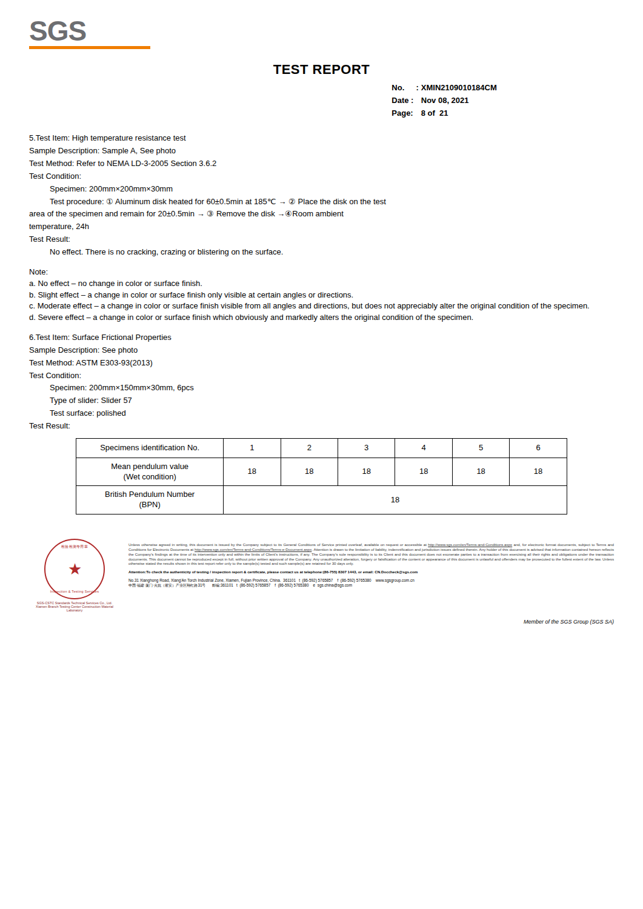SGS
TEST REPORT
| No. | : | XMIN2109010184CM |
| Date : | | Nov 08, 2021 |
| Page: | | 8 of 21 |
5.Test Item: High temperature resistance test
Sample Description: Sample A, See photo
Test Method: Refer to NEMA LD-3-2005 Section 3.6.2
Test Condition:
Specimen: 200mm×200mm×30mm
Test procedure: ① Aluminum disk heated for 60±0.5min at 185℃ → ② Place the disk on the test
area of the specimen and remain for 20±0.5min → ③ Remove the disk →④Room ambient
temperature, 24h
Test Result:
No effect. There is no cracking, crazing or blistering on the surface.
Note:
a. No effect – no change in color or surface finish.
b. Slight effect – a change in color or surface finish only visible at certain angles or directions.
c. Moderate effect – a change in color or surface finish visible from all angles and directions, but does not appreciably alter the original condition of the specimen.
d. Severe effect – a change in color or surface finish which obviously and markedly alters the original condition of the specimen.
6.Test Item: Surface Frictional Properties
Sample Description: See photo
Test Method: ASTM E303-93(2013)
Test Condition:
Specimen: 200mm×150mm×30mm, 6pcs
Type of slider: Slider 57
Test surface: polished
Test Result:
| Specimens identification No. | 1 | 2 | 3 | 4 | 5 | 6 |
| Mean pendulum value (Wet condition) | 18 | 18 | 18 | 18 | 18 | 18 |
| British Pendulum Number (BPN) | 18 |
检验检测专用章
★
Inspection & Testing Services
SGS-CSTC Standards Technical Services Co., Ltd.
Xiamen Branch Testing Center Construction Material Laboratory
Unless otherwise agreed in writing, this document is issued by the Company subject to its General Conditions of Service printed overleaf, available on request or accessible at http://www.sgs.com/en/Terms-and-Conditions.aspx and, for electronic format documents, subject to Terms and Conditions for Electronic Documents at http://www.sgs.com/en/Terms-and-Conditions/Terms-e-Document.aspx. Attention is drawn to the limitation of liability, indemnification and jurisdiction issues defined therein. Any holder of this document is advised that information contained hereon reflects the Company's findings at the time of its intervention only and within the limits of Client's instructions, if any. The Company's sole responsibility is to its Client and this document does not exonerate parties to a transaction from exercising all their rights and obligations under the transaction documents. This document cannot be reproduced except in full, without prior written approval of the Company. Any unauthorized alteration, forgery or falsification of the content or appearance of this document is unlawful and offenders may be prosecuted to the fullest extent of the law. Unless otherwise stated the results shown in this test report refer only to the sample(s) tested and such sample(s) are retained for 30 days only.
Attention:To check the authenticity of testing / inspection report & certificate, please contact us at telephone:(86-755) 8307 1443, or email: CN.Doccheck@sgs.com
No.31 Xianghong Road, Xiang'An Torch Industrial Zone, Xiamen, Fujian Province, China. 361101 t (86-592) 5765857 f (86-592) 5765380 www.sgsgroup.com.cn
中国·福建·厦门·火炕（翟安）产业区翔红路31号 邮编:361101 t (86-592) 5765857 f (86-592) 5765380 e sgs.china@sgs.com
Member of the SGS Group (SGS SA)